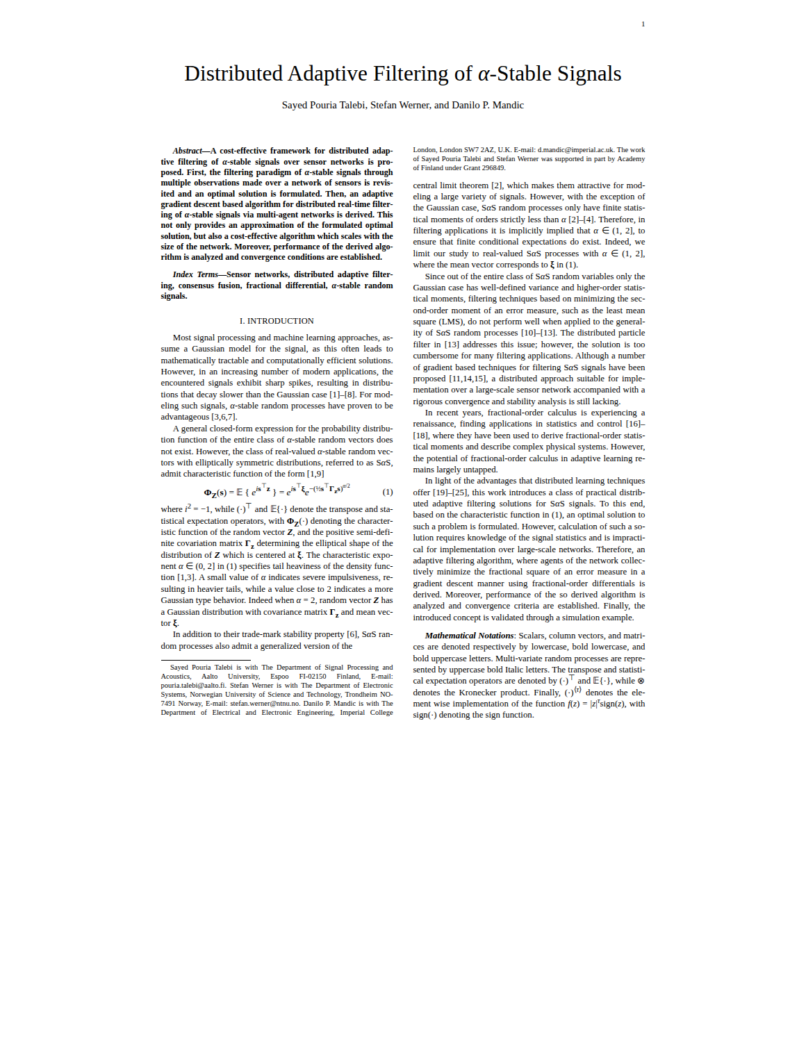1
Distributed Adaptive Filtering of α-Stable Signals
Sayed Pouria Talebi, Stefan Werner, and Danilo P. Mandic
Abstract—A cost-effective framework for distributed adaptive filtering of α-stable signals over sensor networks is proposed. First, the filtering paradigm of α-stable signals through multiple observations made over a network of sensors is revisited and an optimal solution is formulated. Then, an adaptive gradient descent based algorithm for distributed real-time filtering of α-stable signals via multi-agent networks is derived. This not only provides an approximation of the formulated optimal solution, but also a cost-effective algorithm which scales with the size of the network. Moreover, performance of the derived algorithm is analyzed and convergence conditions are established.
Index Terms—Sensor networks, distributed adaptive filtering, consensus fusion, fractional differential, α-stable random signals.
I. Introduction
Most signal processing and machine learning approaches, assume a Gaussian model for the signal, as this often leads to mathematically tractable and computationally efficient solutions. However, in an increasing number of modern applications, the encountered signals exhibit sharp spikes, resulting in distributions that decay slower than the Gaussian case [1]–[8]. For modeling such signals, α-stable random processes have proven to be advantageous [3,6,7].
A general closed-form expression for the probability distribution function of the entire class of α-stable random vectors does not exist. However, the class of real-valued α-stable random vectors with elliptically symmetric distributions, referred to as Sα S, admit characteristic function of the form [1,9]
ΦZ(s) = 𝔼 { eis⊤z } = eis⊤ξe−(½ s⊤Γzs)α/2 (1)
where i2 = −1, while (·)⊤ and 𝔼{·} denote the transpose and statistical expectation operators, with ΦZ(·) denoting the characteristic function of the random vector Z, and the positive semi-definite covariation matrix Γz determining the elliptical shape of the distribution of Z which is centered at ξ. The characteristic exponent α ∈ (0, 2] in (1) specifies tail heaviness of the density function [1,3]. A small value of α indicates severe impulsiveness, resulting in heavier tails, while a value close to 2 indicates a more Gaussian type behavior. Indeed when α = 2, random vector Z has a Gaussian distribution with covariance matrix Γz and mean vector ξ.
In addition to their trade-mark stability property [6], Sα S random processes also admit a generalized version of the
Sayed Pouria Talebi is with The Department of Signal Processing and Acoustics, Aalto University, Espoo FI-02150 Finland, E-mail: pouria.talebi@aalto.fi. Stefan Werner is with The Department of Electronic Systems, Norwegian University of Science and Technology, Trondheim NO-7491 Norway, E-mail: stefan.werner@ntnu.no. Danilo P. Mandic is with The Department of Electrical and Electronic Engineering, Imperial College London, London SW7 2AZ, U.K. E-mail: d.mandic@imperial.ac.uk. The work of Sayed Pouria Talebi and Stefan Werner was supported in part by Academy of Finland under Grant 296849.
central limit theorem [2], which makes them attractive for modeling a large variety of signals. However, with the exception of the Gaussian case, Sα S random processes only have finite statistical moments of orders strictly less than α [2]–[4]. Therefore, in filtering applications it is implicitly implied that α ∈ (1, 2], to ensure that finite conditional expectations do exist. Indeed, we limit our study to real-valued Sα S processes with α ∈ (1, 2], where the mean vector corresponds to ξ in (1).
Since out of the entire class of Sα S random variables only the Gaussian case has well-defined variance and higher-order statistical moments, filtering techniques based on minimizing the second-order moment of an error measure, such as the least mean square (LMS), do not perform well when applied to the generality of Sα S random processes [10]–[13]. The distributed particle filter in [13] addresses this issue; however, the solution is too cumbersome for many filtering applications. Although a number of gradient based techniques for filtering Sα S signals have been proposed [11,14,15], a distributed approach suitable for implementation over a large-scale sensor network accompanied with a rigorous convergence and stability analysis is still lacking.
In recent years, fractional-order calculus is experiencing a renaissance, finding applications in statistics and control [16]–[18], where they have been used to derive fractional-order statistical moments and describe complex physical systems. However, the potential of fractional-order calculus in adaptive learning remains largely untapped.
In light of the advantages that distributed learning techniques offer [19]–[25], this work introduces a class of practical distributed adaptive filtering solutions for Sα S signals. To this end, based on the characteristic function in (1), an optimal solution to such a problem is formulated. However, calculation of such a solution requires knowledge of the signal statistics and is impractical for implementation over large-scale networks. Therefore, an adaptive filtering algorithm, where agents of the network collectively minimize the fractional square of an error measure in a gradient descent manner using fractional-order differentials is derived. Moreover, performance of the so derived algorithm is analyzed and convergence criteria are established. Finally, the introduced concept is validated through a simulation example.
Mathematical Notations: Scalars, column vectors, and matrices are denoted respectively by lowercase, bold lowercase, and bold uppercase letters. Multi-variate random processes are represented by uppercase bold Italic letters. The transpose and statistical expectation operators are denoted by (·)⊤ and 𝔼{·}, while ⊗ denotes the Kronecker product. Finally, (·)⟨τ⟩ denotes the element wise implementation of the function f(z) = |z|τsign(z), with sign(·) denoting the sign function.